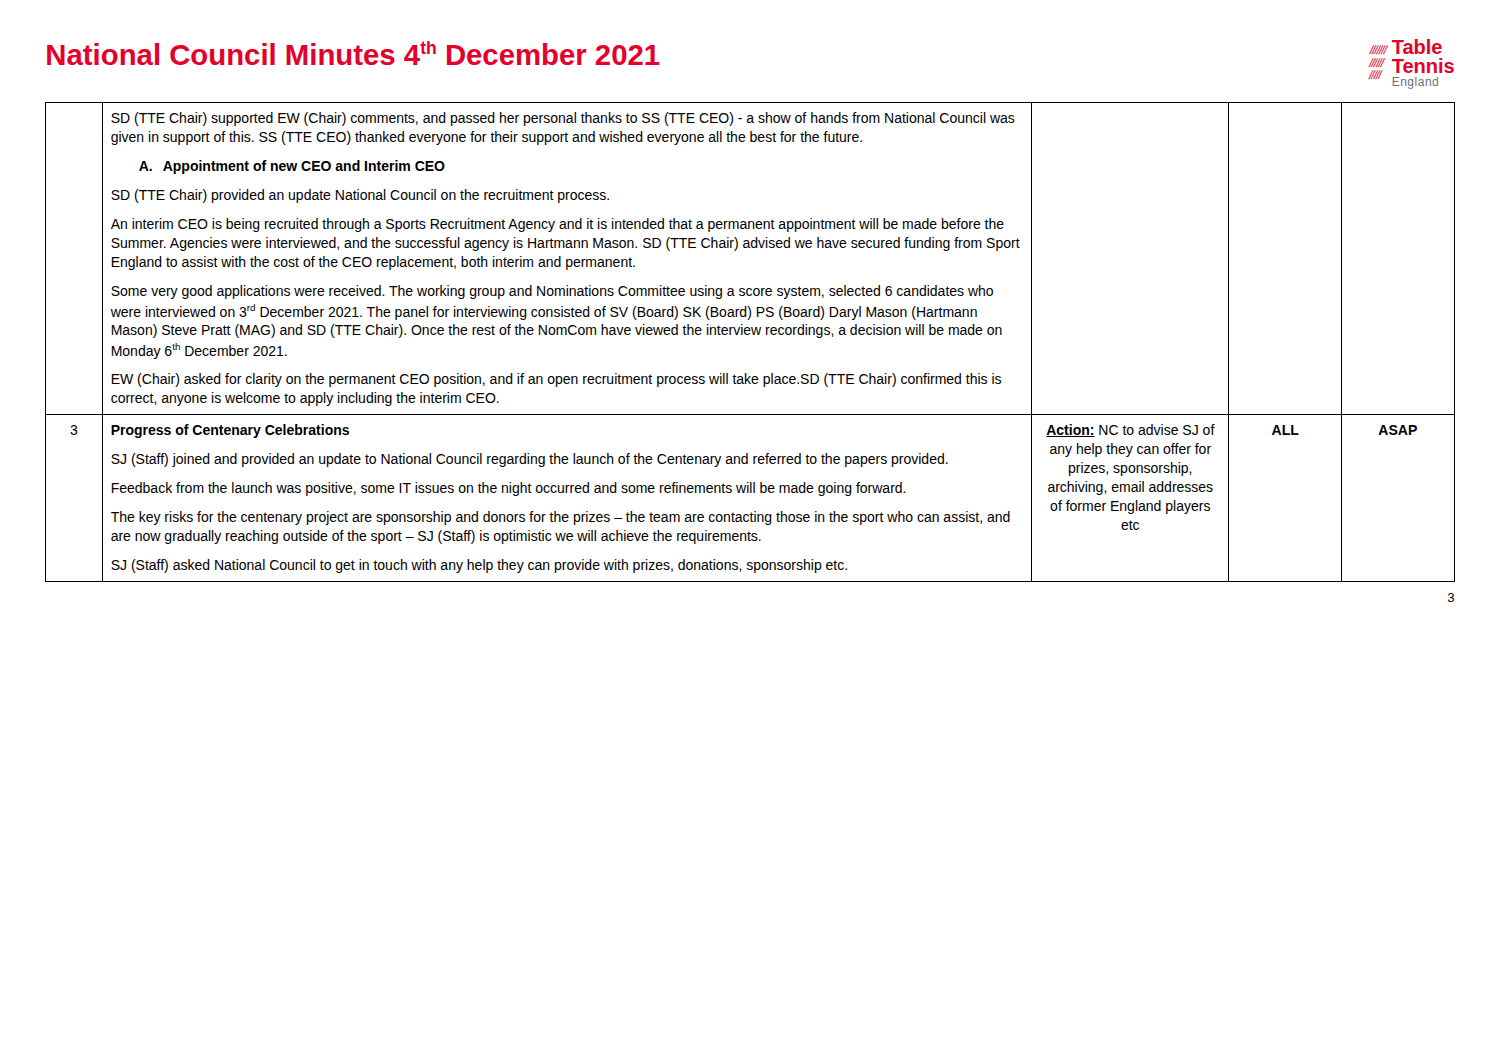National Council Minutes 4th December 2021
///////
//////
/////
Table
Tennis
England
| | SD (TTE Chair) supported EW (Chair) comments, and passed her personal thanks to SS (TTE CEO) - a show of hands from National Council was given in support of this. SS (TTE CEO) thanked everyone for their support and wished everyone all the best for the future. A. Appointment of new CEO and Interim CEO SD (TTE Chair) provided an update National Council on the recruitment process. An interim CEO is being recruited through a Sports Recruitment Agency and it is intended that a permanent appointment will be made before the Summer. Agencies were interviewed, and the successful agency is Hartmann Mason. SD (TTE Chair) advised we have secured funding from Sport England to assist with the cost of the CEO replacement, both interim and permanent. Some very good applications were received. The working group and Nominations Committee using a score system, selected 6 candidates who were interviewed on 3 rd December 2021. The panel for interviewing consisted of SV (Board) SK (Board) PS (Board) Daryl Mason (Hartmann Mason) Steve Pratt (MAG) and SD (TTE Chair). Once the rest of the NomCom have viewed the interview recordings, a decision will be made on Monday 6 th December 2021. EW (Chair) asked for clarity on the permanent CEO position, and if an open recruitment process will take place.SD (TTE Chair) confirmed this is correct, anyone is welcome to apply including the interim CEO. | | | |
| 3 | Progress of Centenary Celebrations SJ (Staff) joined and provided an update to National Council regarding the launch of the Centenary and referred to the papers provided. Feedback from the launch was positive, some IT issues on the night occurred and some refinements will be made going forward. The key risks for the centenary project are sponsorship and donors for the prizes – the team are contacting those in the sport who can assist, and are now gradually reaching outside of the sport – SJ (Staff) is optimistic we will achieve the requirements. SJ (Staff) asked National Council to get in touch with any help they can provide with prizes, donations, sponsorship etc. | Action: NC to advise SJ of any help they can offer for prizes, sponsorship, archiving, email addresses of former England players etc | ALL | ASAP |
3